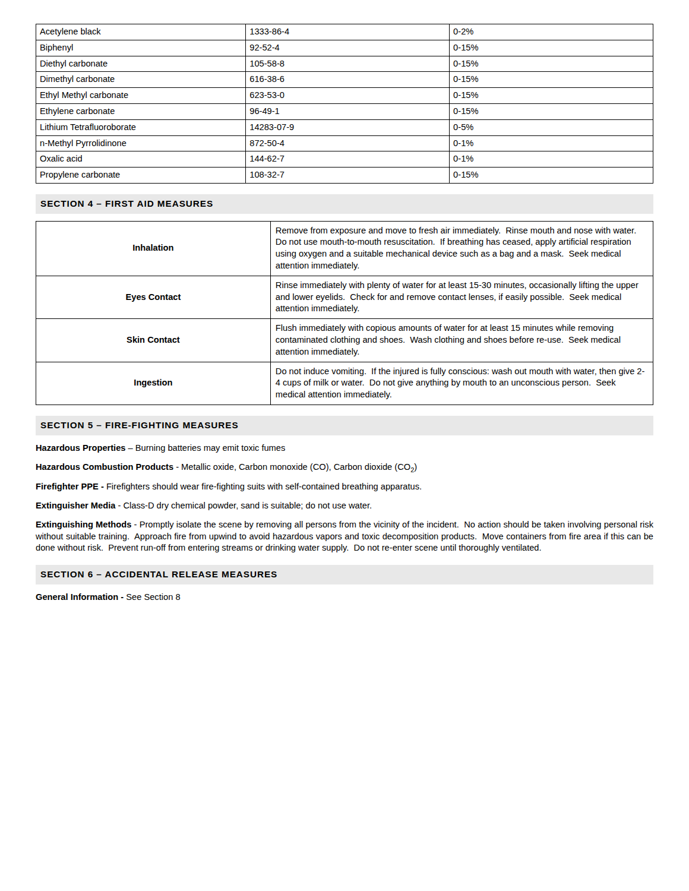| Acetylene black | 1333-86-4 | 0-2% |
| Biphenyl | 92-52-4 | 0-15% |
| Diethyl carbonate | 105-58-8 | 0-15% |
| Dimethyl carbonate | 616-38-6 | 0-15% |
| Ethyl Methyl carbonate | 623-53-0 | 0-15% |
| Ethylene carbonate | 96-49-1 | 0-15% |
| Lithium Tetrafluoroborate | 14283-07-9 | 0-5% |
| n-Methyl Pyrrolidinone | 872-50-4 | 0-1% |
| Oxalic acid | 144-62-7 | 0-1% |
| Propylene carbonate | 108-32-7 | 0-15% |
Section 4 – First Aid Measures
| Inhalation | Remove from exposure and move to fresh air immediately. Rinse mouth and nose with water. Do not use mouth-to-mouth resuscitation. If breathing has ceased, apply artificial respiration using oxygen and a suitable mechanical device such as a bag and a mask. Seek medical attention immediately. |
| Eyes Contact | Rinse immediately with plenty of water for at least 15-30 minutes, occasionally lifting the upper and lower eyelids. Check for and remove contact lenses, if easily possible. Seek medical attention immediately. |
| Skin Contact | Flush immediately with copious amounts of water for at least 15 minutes while removing contaminated clothing and shoes. Wash clothing and shoes before re-use. Seek medical attention immediately. |
| Ingestion | Do not induce vomiting. If the injured is fully conscious: wash out mouth with water, then give 2-4 cups of milk or water. Do not give anything by mouth to an unconscious person. Seek medical attention immediately. |
Section 5 – Fire-Fighting Measures
Hazardous Properties – Burning batteries may emit toxic fumes
Hazardous Combustion Products - Metallic oxide, Carbon monoxide (CO), Carbon dioxide (CO2)
Firefighter PPE - Firefighters should wear fire-fighting suits with self-contained breathing apparatus.
Extinguisher Media - Class-D dry chemical powder, sand is suitable; do not use water.
Extinguishing Methods - Promptly isolate the scene by removing all persons from the vicinity of the incident. No action should be taken involving personal risk without suitable training. Approach fire from upwind to avoid hazardous vapors and toxic decomposition products. Move containers from fire area if this can be done without risk. Prevent run-off from entering streams or drinking water supply. Do not re-enter scene until thoroughly ventilated.
Section 6 – Accidental Release Measures
General Information - See Section 8